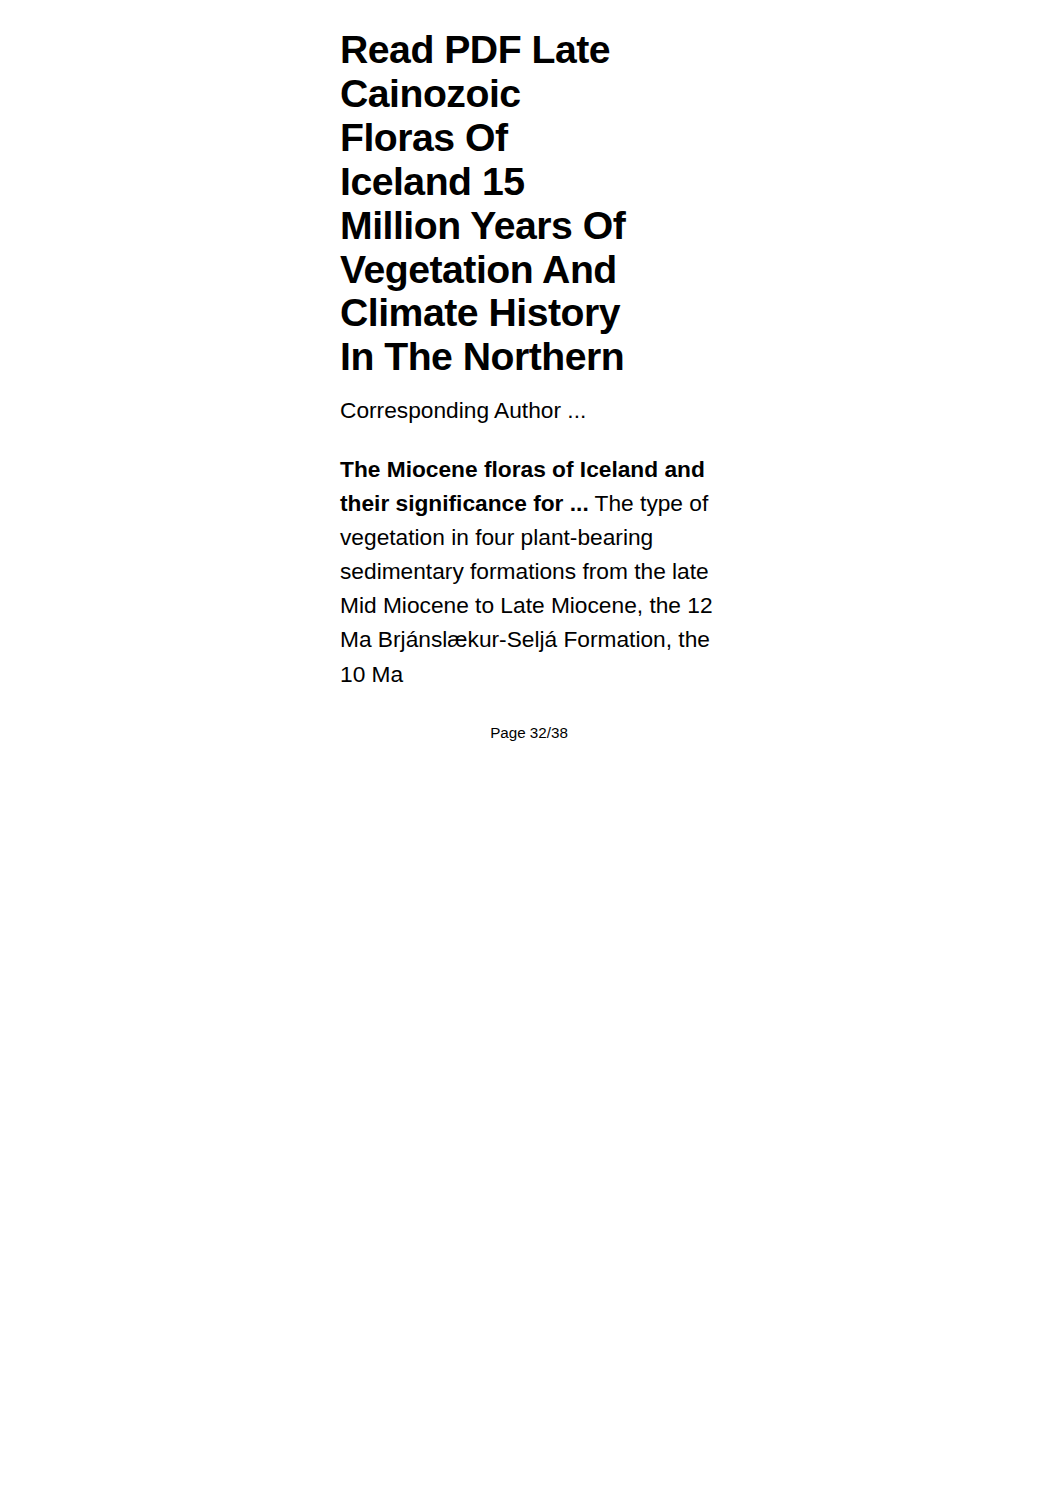Read PDF Late Cainozoic Floras Of Iceland 15 Million Years Of Vegetation And Climate History In The Northern
Corresponding Author ...
The Miocene floras of Iceland and their significance for ... The type of vegetation in four plant‐bearing sedimentary formations from the late Mid Miocene to Late Miocene, the 12 Ma Brjánslækur‐Seljá Formation, the 10 Ma
Page 32/38